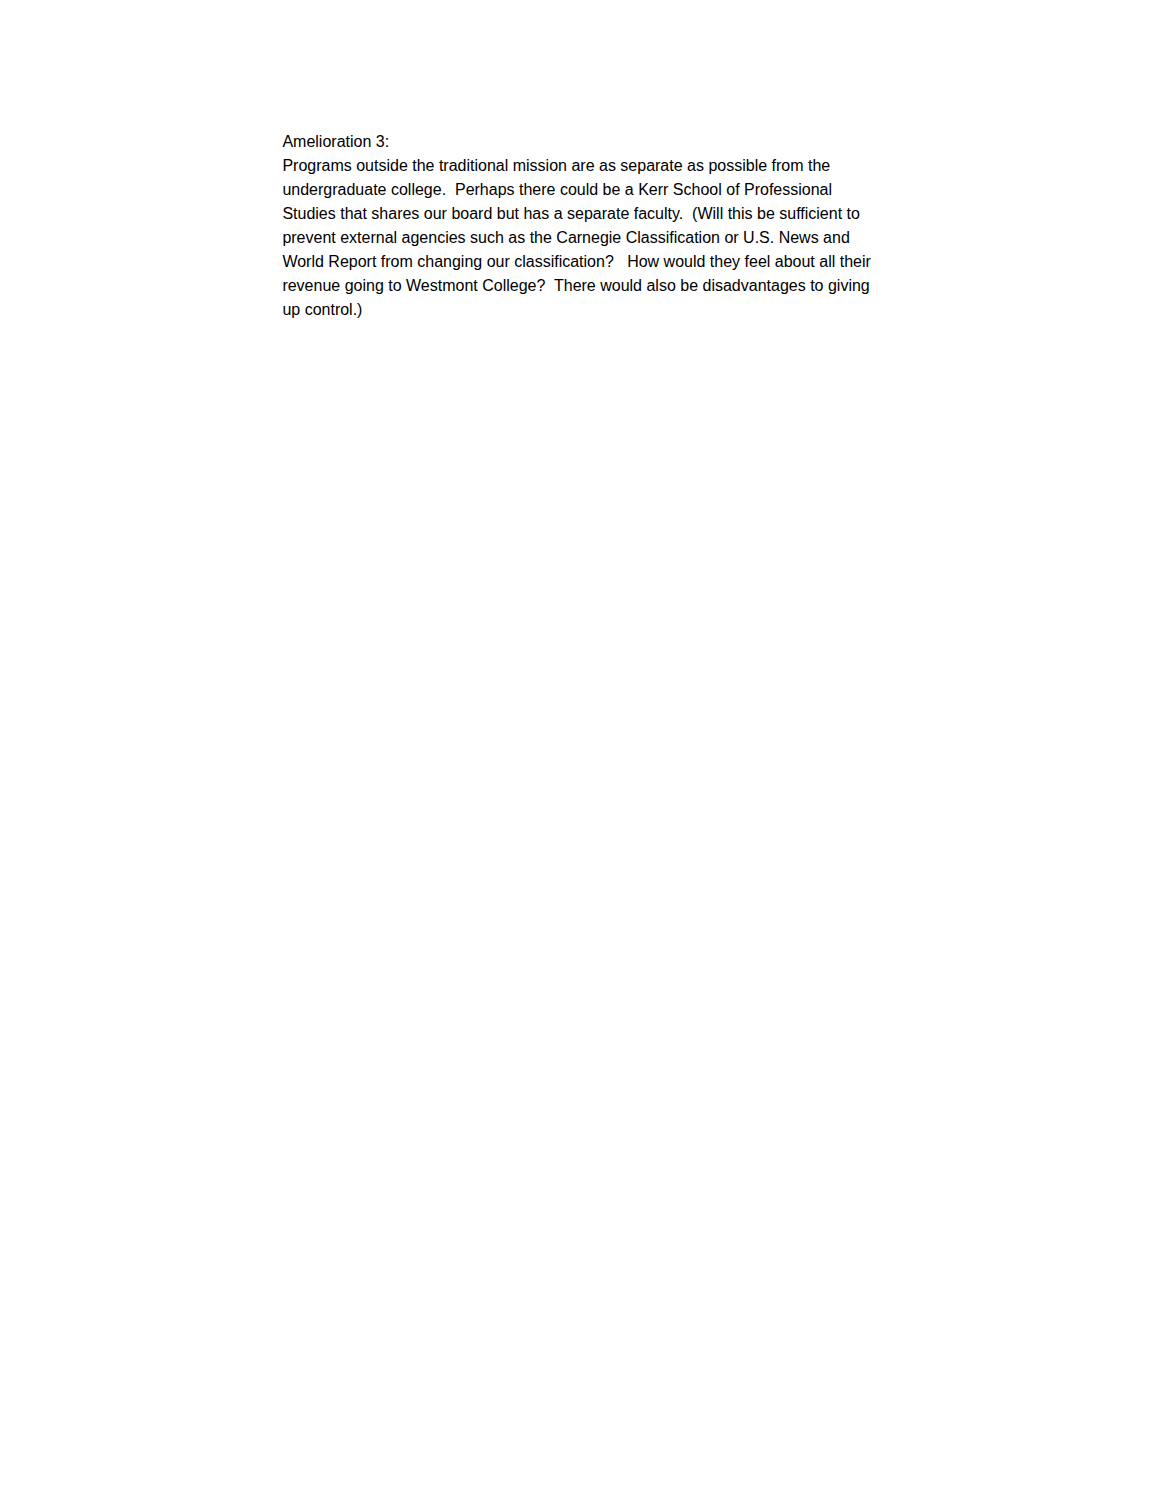Amelioration 3:
Programs outside the traditional mission are as separate as possible from the undergraduate college. Perhaps there could be a Kerr School of Professional Studies that shares our board but has a separate faculty. (Will this be sufficient to prevent external agencies such as the Carnegie Classification or U.S. News and World Report from changing our classification? How would they feel about all their revenue going to Westmont College? There would also be disadvantages to giving up control.)